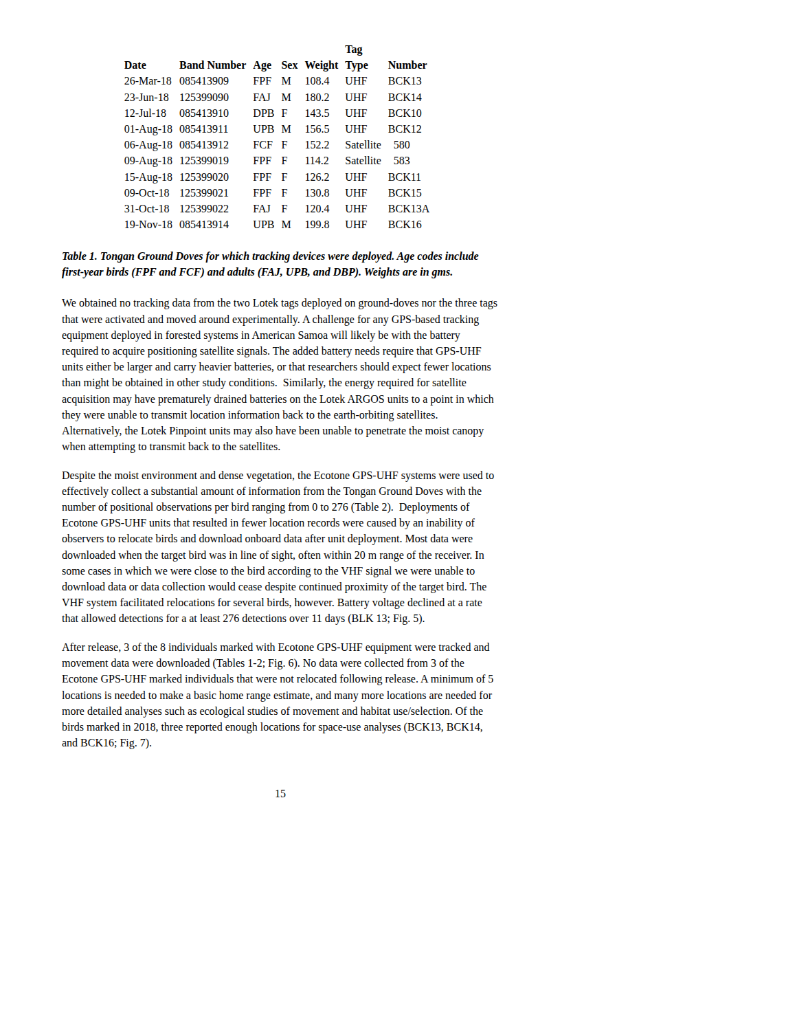| | Tag |
| --- | --- |
| Date | Band Number | Age | Sex | Weight | Type | Number |
| 26-Mar-18 | 085413909 | FPF | M | 108.4 | UHF | BCK13 |
| 23-Jun-18 | 125399090 | FAJ | M | 180.2 | UHF | BCK14 |
| 12-Jul-18 | 085413910 | DPB | F | 143.5 | UHF | BCK10 |
| 01-Aug-18 | 085413911 | UPB | M | 156.5 | UHF | BCK12 |
| 06-Aug-18 | 085413912 | FCF | F | 152.2 | Satellite | 580 |
| 09-Aug-18 | 125399019 | FPF | F | 114.2 | Satellite | 583 |
| 15-Aug-18 | 125399020 | FPF | F | 126.2 | UHF | BCK11 |
| 09-Oct-18 | 125399021 | FPF | F | 130.8 | UHF | BCK15 |
| 31-Oct-18 | 125399022 | FAJ | F | 120.4 | UHF | BCK13A |
| 19-Nov-18 | 085413914 | UPB | M | 199.8 | UHF | BCK16 |
Table 1. Tongan Ground Doves for which tracking devices were deployed. Age codes include first-year birds (FPF and FCF) and adults (FAJ, UPB, and DBP). Weights are in gms.
We obtained no tracking data from the two Lotek tags deployed on ground-doves nor the three tags that were activated and moved around experimentally. A challenge for any GPS-based tracking equipment deployed in forested systems in American Samoa will likely be with the battery required to acquire positioning satellite signals. The added battery needs require that GPS-UHF units either be larger and carry heavier batteries, or that researchers should expect fewer locations than might be obtained in other study conditions. Similarly, the energy required for satellite acquisition may have prematurely drained batteries on the Lotek ARGOS units to a point in which they were unable to transmit location information back to the earth-orbiting satellites. Alternatively, the Lotek Pinpoint units may also have been unable to penetrate the moist canopy when attempting to transmit back to the satellites.
Despite the moist environment and dense vegetation, the Ecotone GPS-UHF systems were used to effectively collect a substantial amount of information from the Tongan Ground Doves with the number of positional observations per bird ranging from 0 to 276 (Table 2). Deployments of Ecotone GPS-UHF units that resulted in fewer location records were caused by an inability of observers to relocate birds and download onboard data after unit deployment. Most data were downloaded when the target bird was in line of sight, often within 20 m range of the receiver. In some cases in which we were close to the bird according to the VHF signal we were unable to download data or data collection would cease despite continued proximity of the target bird. The VHF system facilitated relocations for several birds, however. Battery voltage declined at a rate that allowed detections for a at least 276 detections over 11 days (BLK 13; Fig. 5).
After release, 3 of the 8 individuals marked with Ecotone GPS-UHF equipment were tracked and movement data were downloaded (Tables 1-2; Fig. 6). No data were collected from 3 of the Ecotone GPS-UHF marked individuals that were not relocated following release. A minimum of 5 locations is needed to make a basic home range estimate, and many more locations are needed for more detailed analyses such as ecological studies of movement and habitat use/selection. Of the birds marked in 2018, three reported enough locations for space-use analyses (BCK13, BCK14, and BCK16; Fig. 7).
15